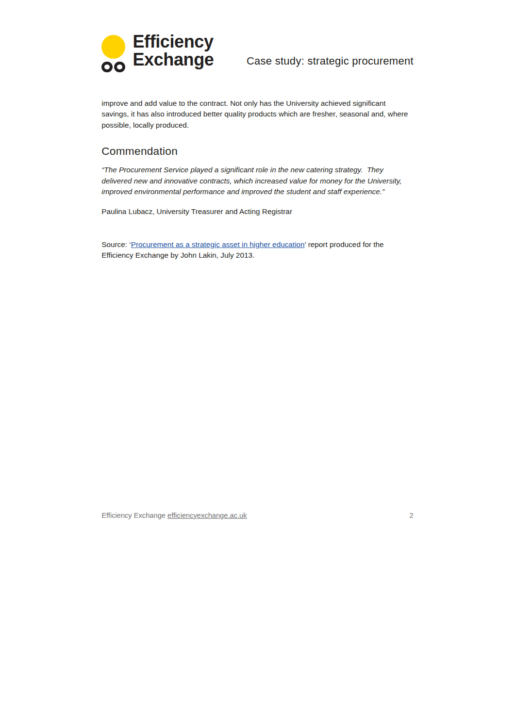Efficiency
Exchange
Case study: strategic procurement
improve and add value to the contract. Not only has the University achieved significant savings, it has also introduced better quality products which are fresher, seasonal and, where possible, locally produced.
Commendation
“The Procurement Service played a significant role in the new catering strategy. They delivered new and innovative contracts, which increased value for money for the University, improved environmental performance and improved the student and staff experience.”
Paulina Lubacz, University Treasurer and Acting Registrar
Source: ‘Procurement as a strategic asset in higher education’ report produced for the Efficiency Exchange by John Lakin, July 2013.
Efficiency Exchange efficiencyexchange.ac.uk
2